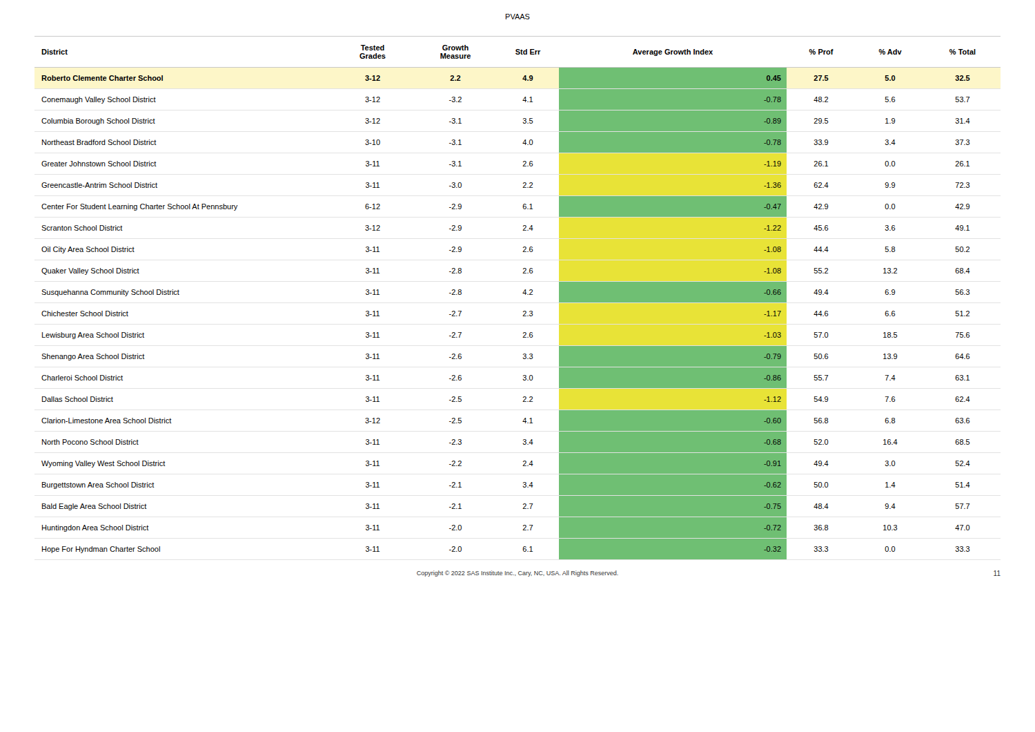PVAAS
| District | Tested Grades | Growth Measure | Std Err | Average Growth Index | % Prof | % Adv | % Total |
| --- | --- | --- | --- | --- | --- | --- | --- |
| Roberto Clemente Charter School | 3-12 | 2.2 | 4.9 | 0.45 | 27.5 | 5.0 | 32.5 |
| Conemaugh Valley School District | 3-12 | -3.2 | 4.1 | -0.78 | 48.2 | 5.6 | 53.7 |
| Columbia Borough School District | 3-12 | -3.1 | 3.5 | -0.89 | 29.5 | 1.9 | 31.4 |
| Northeast Bradford School District | 3-10 | -3.1 | 4.0 | -0.78 | 33.9 | 3.4 | 37.3 |
| Greater Johnstown School District | 3-11 | -3.1 | 2.6 | -1.19 | 26.1 | 0.0 | 26.1 |
| Greencastle-Antrim School District | 3-11 | -3.0 | 2.2 | -1.36 | 62.4 | 9.9 | 72.3 |
| Center For Student Learning Charter School At Pennsbury | 6-12 | -2.9 | 6.1 | -0.47 | 42.9 | 0.0 | 42.9 |
| Scranton School District | 3-12 | -2.9 | 2.4 | -1.22 | 45.6 | 3.6 | 49.1 |
| Oil City Area School District | 3-11 | -2.9 | 2.6 | -1.08 | 44.4 | 5.8 | 50.2 |
| Quaker Valley School District | 3-11 | -2.8 | 2.6 | -1.08 | 55.2 | 13.2 | 68.4 |
| Susquehanna Community School District | 3-11 | -2.8 | 4.2 | -0.66 | 49.4 | 6.9 | 56.3 |
| Chichester School District | 3-11 | -2.7 | 2.3 | -1.17 | 44.6 | 6.6 | 51.2 |
| Lewisburg Area School District | 3-11 | -2.7 | 2.6 | -1.03 | 57.0 | 18.5 | 75.6 |
| Shenango Area School District | 3-11 | -2.6 | 3.3 | -0.79 | 50.6 | 13.9 | 64.6 |
| Charleroi School District | 3-11 | -2.6 | 3.0 | -0.86 | 55.7 | 7.4 | 63.1 |
| Dallas School District | 3-11 | -2.5 | 2.2 | -1.12 | 54.9 | 7.6 | 62.4 |
| Clarion-Limestone Area School District | 3-12 | -2.5 | 4.1 | -0.60 | 56.8 | 6.8 | 63.6 |
| North Pocono School District | 3-11 | -2.3 | 3.4 | -0.68 | 52.0 | 16.4 | 68.5 |
| Wyoming Valley West School District | 3-11 | -2.2 | 2.4 | -0.91 | 49.4 | 3.0 | 52.4 |
| Burgettstown Area School District | 3-11 | -2.1 | 3.4 | -0.62 | 50.0 | 1.4 | 51.4 |
| Bald Eagle Area School District | 3-11 | -2.1 | 2.7 | -0.75 | 48.4 | 9.4 | 57.7 |
| Huntingdon Area School District | 3-11 | -2.0 | 2.7 | -0.72 | 36.8 | 10.3 | 47.0 |
| Hope For Hyndman Charter School | 3-11 | -2.0 | 6.1 | -0.32 | 33.3 | 0.0 | 33.3 |
Copyright © 2022 SAS Institute Inc., Cary, NC, USA. All Rights Reserved.
11